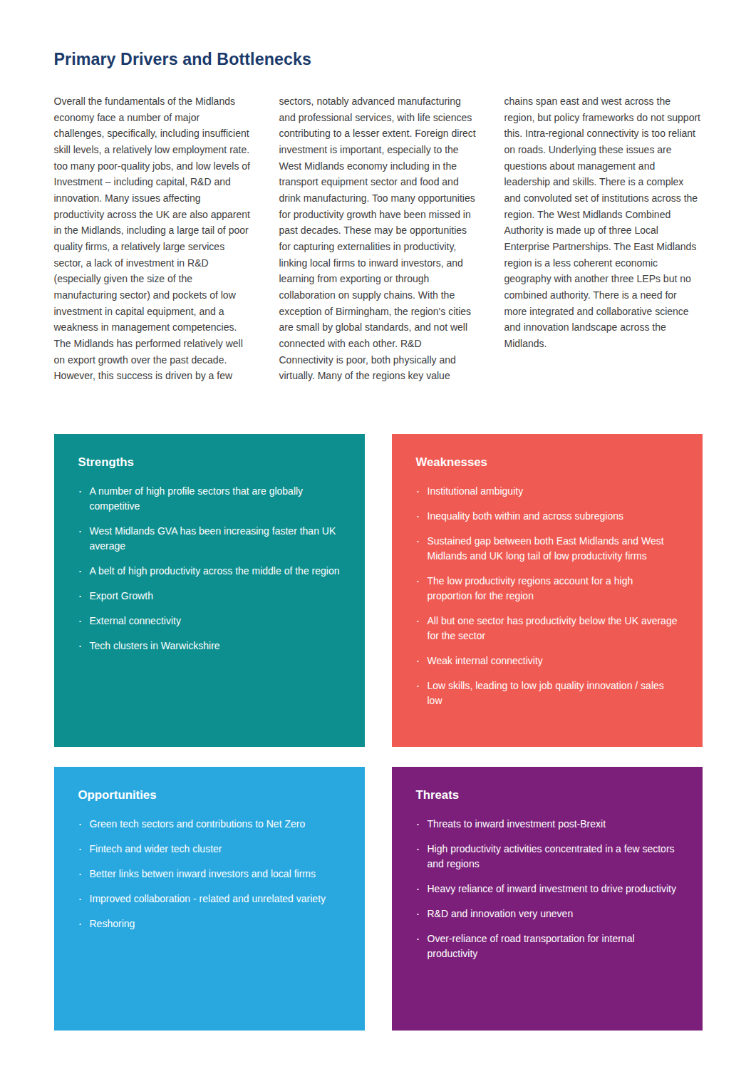Primary Drivers and Bottlenecks
Overall the fundamentals of the Midlands economy face a number of major challenges, specifically, including insufficient skill levels, a relatively low employment rate. too many poor-quality jobs, and low levels of Investment – including capital, R&D and innovation. Many issues affecting productivity across the UK are also apparent in the Midlands, including a large tail of poor quality firms, a relatively large services sector, a lack of investment in R&D (especially given the size of the manufacturing sector) and pockets of low investment in capital equipment, and a weakness in management competencies. The Midlands has performed relatively well on export growth over the past decade. However, this success is driven by a few sectors, notably advanced manufacturing and professional services, with life sciences contributing to a lesser extent. Foreign direct investment is important, especially to the West Midlands economy including in the transport equipment sector and food and drink manufacturing. Too many opportunities for productivity growth have been missed in past decades. These may be opportunities for capturing externalities in productivity, linking local firms to inward investors, and learning from exporting or through collaboration on supply chains. With the exception of Birmingham, the region's cities are small by global standards, and not well connected with each other. R&D Connectivity is poor, both physically and virtually. Many of the regions key value chains span east and west across the region, but policy frameworks do not support this. Intra-regional connectivity is too reliant on roads. Underlying these issues are questions about management and leadership and skills. There is a complex and convoluted set of institutions across the region. The West Midlands Combined Authority is made up of three Local Enterprise Partnerships. The East Midlands region is a less coherent economic geography with another three LEPs but no combined authority. There is a need for more integrated and collaborative science and innovation landscape across the Midlands.
Strengths
A number of high profile sectors that are globally competitive
West Midlands GVA has been increasing faster than UK average
A belt of high productivity across the middle of the region
Export Growth
External connectivity
Tech clusters in Warwickshire
Weaknesses
Institutional ambiguity
Inequality both within and across subregions
Sustained gap between both East Midlands and West Midlands and UK long tail of low productivity firms
The low productivity regions account for a high proportion for the region
All but one sector has productivity below the UK average for the sector
Weak internal connectivity
Low skills, leading to low job quality innovation / sales low
Opportunities
Green tech sectors and contributions to Net Zero
Fintech and wider tech cluster
Better links betwen inward investors and local firms
Improved collaboration - related and unrelated variety
Reshoring
Threats
Threats to inward investment post-Brexit
High productivity activities concentrated in a few sectors and regions
Heavy reliance of inward investment to drive productivity
R&D and innovation very uneven
Over-reliance of road transportation for internal productivity